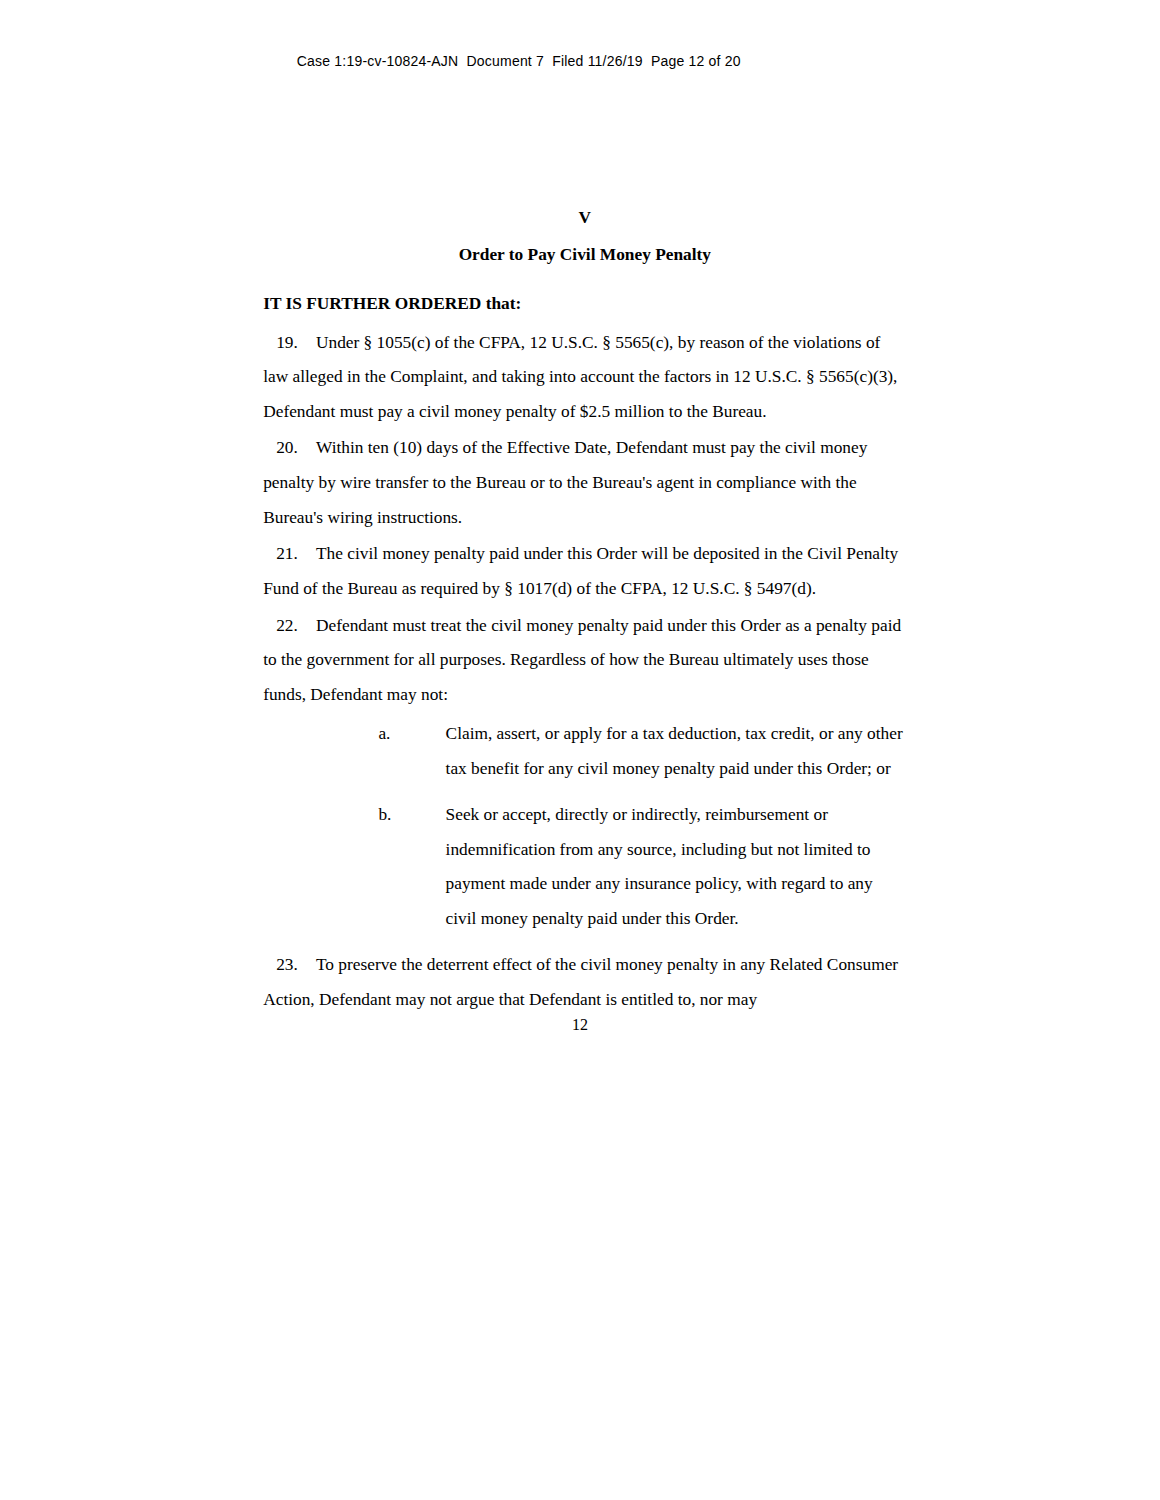Case 1:19-cv-10824-AJN Document 7 Filed 11/26/19 Page 12 of 20
V
Order to Pay Civil Money Penalty
IT IS FURTHER ORDERED that:
19. Under § 1055(c) of the CFPA, 12 U.S.C. § 5565(c), by reason of the violations of law alleged in the Complaint, and taking into account the factors in 12 U.S.C. § 5565(c)(3), Defendant must pay a civil money penalty of $2.5 million to the Bureau.
20. Within ten (10) days of the Effective Date, Defendant must pay the civil money penalty by wire transfer to the Bureau or to the Bureau's agent in compliance with the Bureau's wiring instructions.
21. The civil money penalty paid under this Order will be deposited in the Civil Penalty Fund of the Bureau as required by § 1017(d) of the CFPA, 12 U.S.C. § 5497(d).
22. Defendant must treat the civil money penalty paid under this Order as a penalty paid to the government for all purposes. Regardless of how the Bureau ultimately uses those funds, Defendant may not:
a. Claim, assert, or apply for a tax deduction, tax credit, or any other tax benefit for any civil money penalty paid under this Order; or
b. Seek or accept, directly or indirectly, reimbursement or indemnification from any source, including but not limited to payment made under any insurance policy, with regard to any civil money penalty paid under this Order.
23. To preserve the deterrent effect of the civil money penalty in any Related Consumer Action, Defendant may not argue that Defendant is entitled to, nor may
12